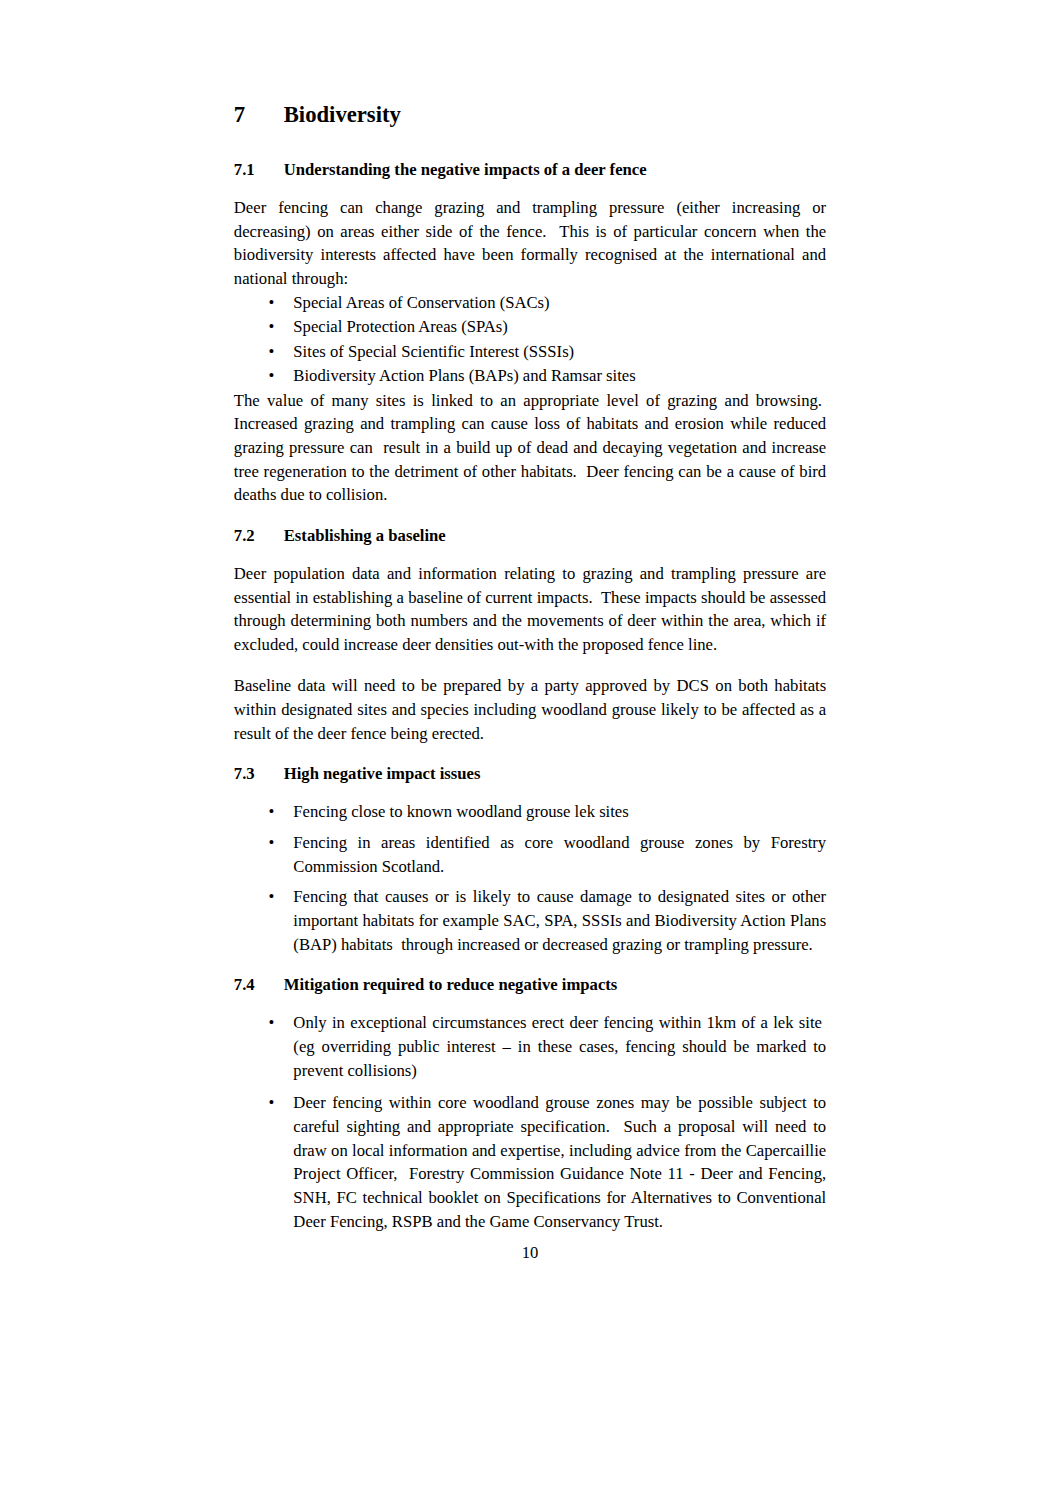7 Biodiversity
7.1 Understanding the negative impacts of a deer fence
Deer fencing can change grazing and trampling pressure (either increasing or decreasing) on areas either side of the fence. This is of particular concern when the biodiversity interests affected have been formally recognised at the international and national through:
Special Areas of Conservation (SACs)
Special Protection Areas (SPAs)
Sites of Special Scientific Interest (SSSIs)
Biodiversity Action Plans (BAPs) and Ramsar sites
The value of many sites is linked to an appropriate level of grazing and browsing. Increased grazing and trampling can cause loss of habitats and erosion while reduced grazing pressure can result in a build up of dead and decaying vegetation and increase tree regeneration to the detriment of other habitats. Deer fencing can be a cause of bird deaths due to collision.
7.2 Establishing a baseline
Deer population data and information relating to grazing and trampling pressure are essential in establishing a baseline of current impacts. These impacts should be assessed through determining both numbers and the movements of deer within the area, which if excluded, could increase deer densities out-with the proposed fence line.
Baseline data will need to be prepared by a party approved by DCS on both habitats within designated sites and species including woodland grouse likely to be affected as a result of the deer fence being erected.
7.3 High negative impact issues
Fencing close to known woodland grouse lek sites
Fencing in areas identified as core woodland grouse zones by Forestry Commission Scotland.
Fencing that causes or is likely to cause damage to designated sites or other important habitats for example SAC, SPA, SSSIs and Biodiversity Action Plans (BAP) habitats through increased or decreased grazing or trampling pressure.
7.4 Mitigation required to reduce negative impacts
Only in exceptional circumstances erect deer fencing within 1km of a lek site (eg overriding public interest – in these cases, fencing should be marked to prevent collisions)
Deer fencing within core woodland grouse zones may be possible subject to careful sighting and appropriate specification. Such a proposal will need to draw on local information and expertise, including advice from the Capercaillie Project Officer, Forestry Commission Guidance Note 11 - Deer and Fencing, SNH, FC technical booklet on Specifications for Alternatives to Conventional Deer Fencing, RSPB and the Game Conservancy Trust.
10